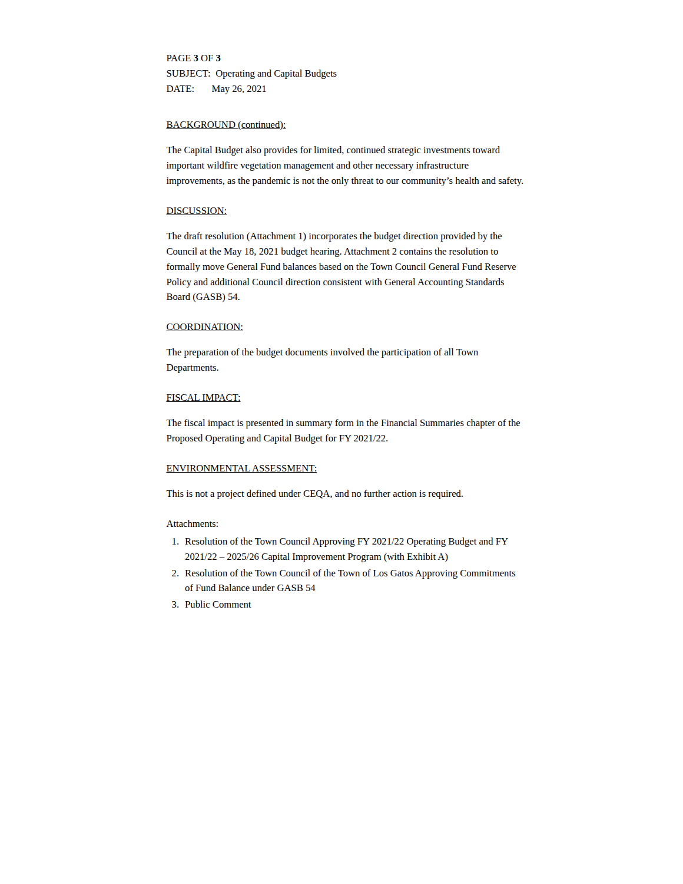PAGE 3 OF 3
SUBJECT: Operating and Capital Budgets
DATE: May 26, 2021
BACKGROUND (continued):
The Capital Budget also provides for limited, continued strategic investments toward important wildfire vegetation management and other necessary infrastructure improvements, as the pandemic is not the only threat to our community’s health and safety.
DISCUSSION:
The draft resolution (Attachment 1) incorporates the budget direction provided by the Council at the May 18, 2021 budget hearing. Attachment 2 contains the resolution to formally move General Fund balances based on the Town Council General Fund Reserve Policy and additional Council direction consistent with General Accounting Standards Board (GASB) 54.
COORDINATION:
The preparation of the budget documents involved the participation of all Town Departments.
FISCAL IMPACT:
The fiscal impact is presented in summary form in the Financial Summaries chapter of the Proposed Operating and Capital Budget for FY 2021/22.
ENVIRONMENTAL ASSESSMENT:
This is not a project defined under CEQA, and no further action is required.
Attachments:
Resolution of the Town Council Approving FY 2021/22 Operating Budget and FY 2021/22 – 2025/26 Capital Improvement Program (with Exhibit A)
Resolution of the Town Council of the Town of Los Gatos Approving Commitments of Fund Balance under GASB 54
Public Comment